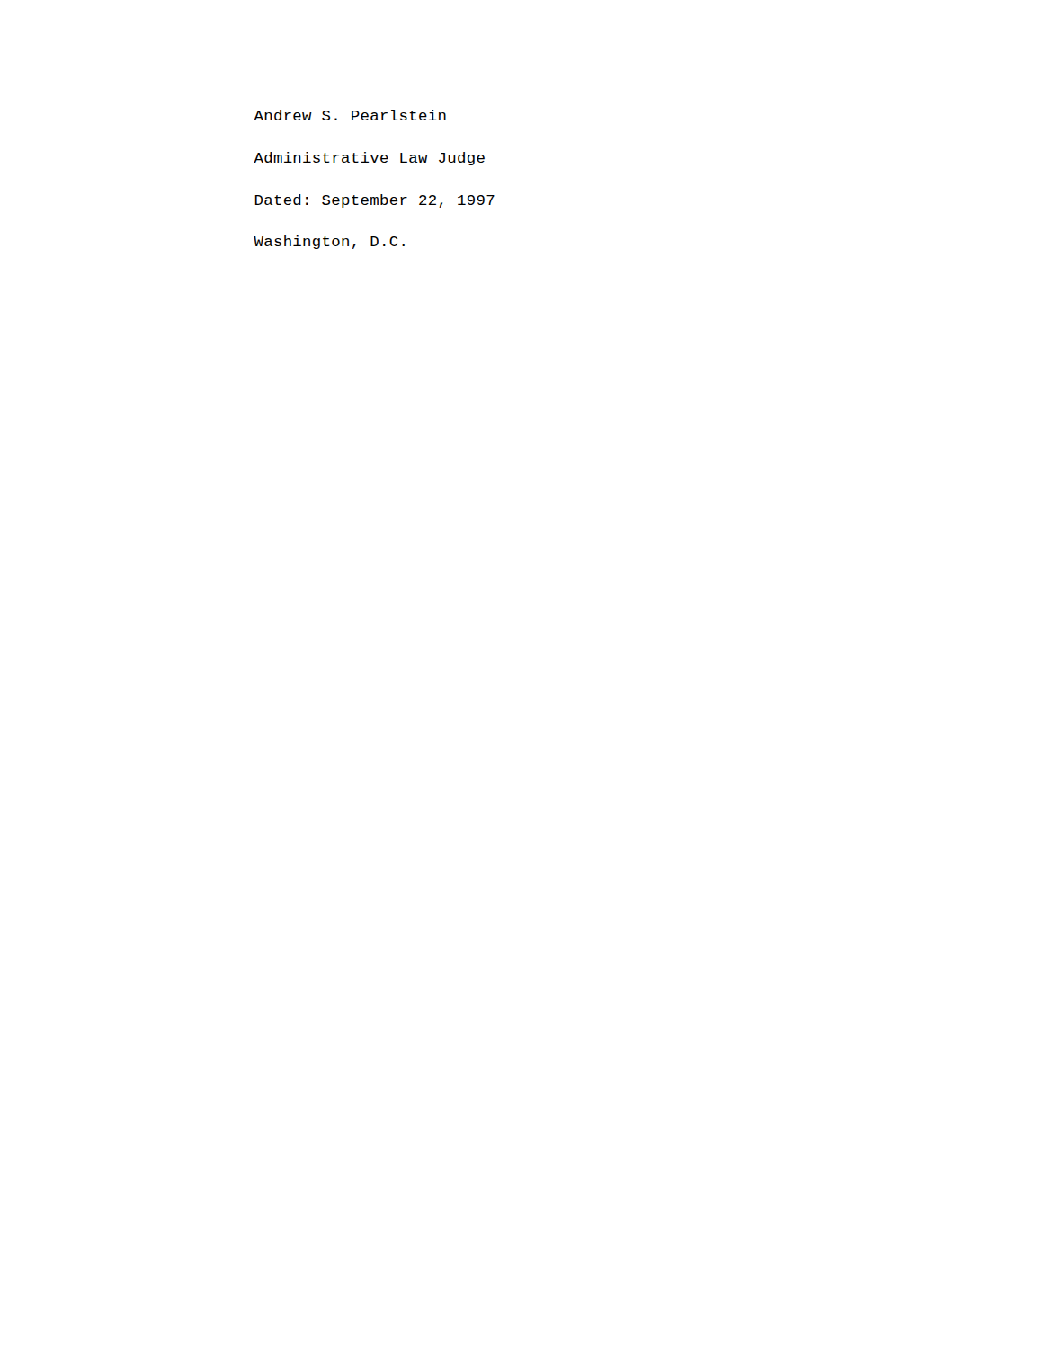Andrew S. Pearlstein
Administrative Law Judge
Dated: September 22, 1997
Washington, D.C.